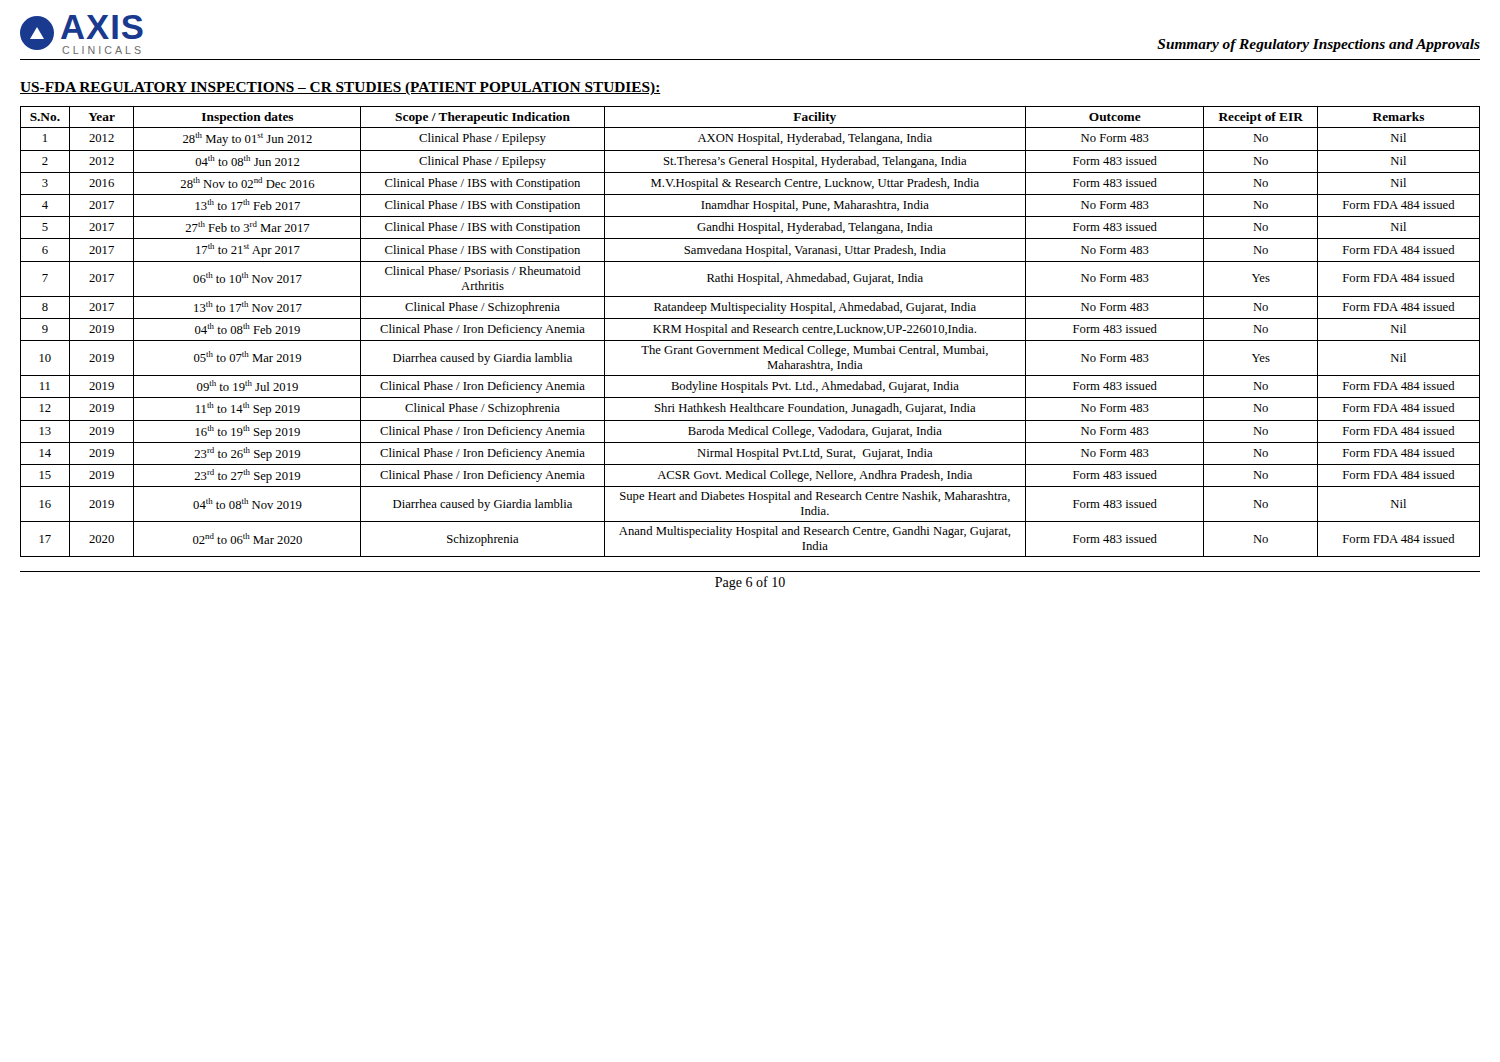AXIS
CLINICALS
Summary of Regulatory Inspections and Approvals
US-FDA REGULATORY INSPECTIONS – CR STUDIES (PATIENT POPULATION STUDIES):
| S.No. | Year | Inspection dates | Scope / Therapeutic Indication | Facility | Outcome | Receipt of EIR | Remarks |
| --- | --- | --- | --- | --- | --- | --- | --- |
| 1 | 2012 | 28 th May to 01 st Jun 2012 | Clinical Phase / Epilepsy | AXON Hospital, Hyderabad, Telangana, India | No Form 483 | No | Nil |
| 2 | 2012 | 04 th to 08 th Jun 2012 | Clinical Phase / Epilepsy | St.Theresa’s General Hospital, Hyderabad, Telangana, India | Form 483 issued | No | Nil |
| 3 | 2016 | 28 th Nov to 02 nd Dec 2016 | Clinical Phase / IBS with Constipation | M.V.Hospital & Research Centre, Lucknow, Uttar Pradesh, India | Form 483 issued | No | Nil |
| 4 | 2017 | 13 th to 17 th Feb 2017 | Clinical Phase / IBS with Constipation | Inamdhar Hospital, Pune, Maharashtra, India | No Form 483 | No | Form FDA 484 issued |
| 5 | 2017 | 27 th Feb to 3 rd Mar 2017 | Clinical Phase / IBS with Constipation | Gandhi Hospital, Hyderabad, Telangana, India | Form 483 issued | No | Nil |
| 6 | 2017 | 17 th to 21 st Apr 2017 | Clinical Phase / IBS with Constipation | Samvedana Hospital, Varanasi, Uttar Pradesh, India | No Form 483 | No | Form FDA 484 issued |
| 7 | 2017 | 06 th to 10 th Nov 2017 | Clinical Phase/ Psoriasis / Rheumatoid Arthritis | Rathi Hospital, Ahmedabad, Gujarat, India | No Form 483 | Yes | Form FDA 484 issued |
| 8 | 2017 | 13 th to 17 th Nov 2017 | Clinical Phase / Schizophrenia | Ratandeep Multispeciality Hospital, Ahmedabad, Gujarat, India | No Form 483 | No | Form FDA 484 issued |
| 9 | 2019 | 04 th to 08 th Feb 2019 | Clinical Phase / Iron Deficiency Anemia | KRM Hospital and Research centre,Lucknow,UP-226010,India. | Form 483 issued | No | Nil |
| 10 | 2019 | 05 th to 07 th Mar 2019 | Diarrhea caused by Giardia lamblia | The Grant Government Medical College, Mumbai Central, Mumbai, Maharashtra, India | No Form 483 | Yes | Nil |
| 11 | 2019 | 09 th to 19 th Jul 2019 | Clinical Phase / Iron Deficiency Anemia | Bodyline Hospitals Pvt. Ltd., Ahmedabad, Gujarat, India | Form 483 issued | No | Form FDA 484 issued |
| 12 | 2019 | 11 th to 14 th Sep 2019 | Clinical Phase / Schizophrenia | Shri Hathkesh Healthcare Foundation, Junagadh, Gujarat, India | No Form 483 | No | Form FDA 484 issued |
| 13 | 2019 | 16 th to 19 th Sep 2019 | Clinical Phase / Iron Deficiency Anemia | Baroda Medical College, Vadodara, Gujarat, India | No Form 483 | No | Form FDA 484 issued |
| 14 | 2019 | 23 rd to 26 th Sep 2019 | Clinical Phase / Iron Deficiency Anemia | Nirmal Hospital Pvt.Ltd, Surat, Gujarat, India | No Form 483 | No | Form FDA 484 issued |
| 15 | 2019 | 23 rd to 27 th Sep 2019 | Clinical Phase / Iron Deficiency Anemia | ACSR Govt. Medical College, Nellore, Andhra Pradesh, India | Form 483 issued | No | Form FDA 484 issued |
| 16 | 2019 | 04 th to 08 th Nov 2019 | Diarrhea caused by Giardia lamblia | Supe Heart and Diabetes Hospital and Research Centre Nashik, Maharashtra, India. | Form 483 issued | No | Nil |
| 17 | 2020 | 02 nd to 06 th Mar 2020 | Schizophrenia | Anand Multispeciality Hospital and Research Centre, Gandhi Nagar, Gujarat, India | Form 483 issued | No | Form FDA 484 issued |
Page 6 of 10